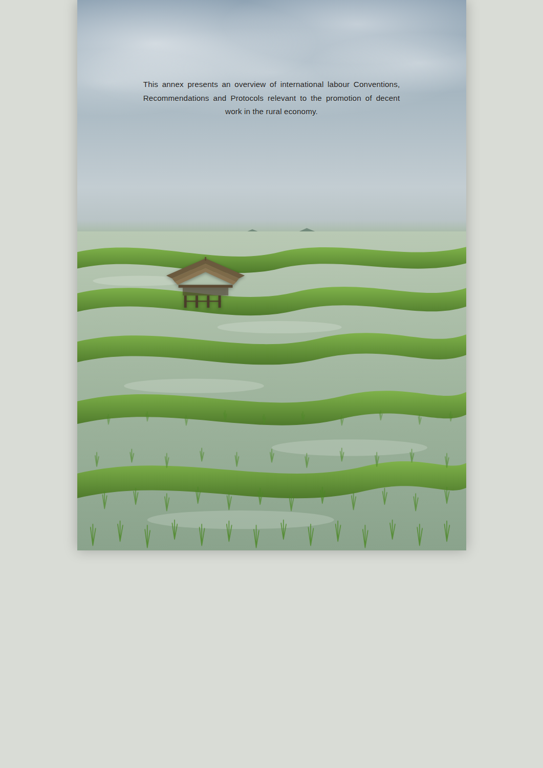Annex: International labour Conventions, Recommendations and Protocols relevant to decent work in the rural economy
This annex presents an overview of international labour Conventions, Recommendations and Protocols relevant to the promotion of decent work in the rural economy.